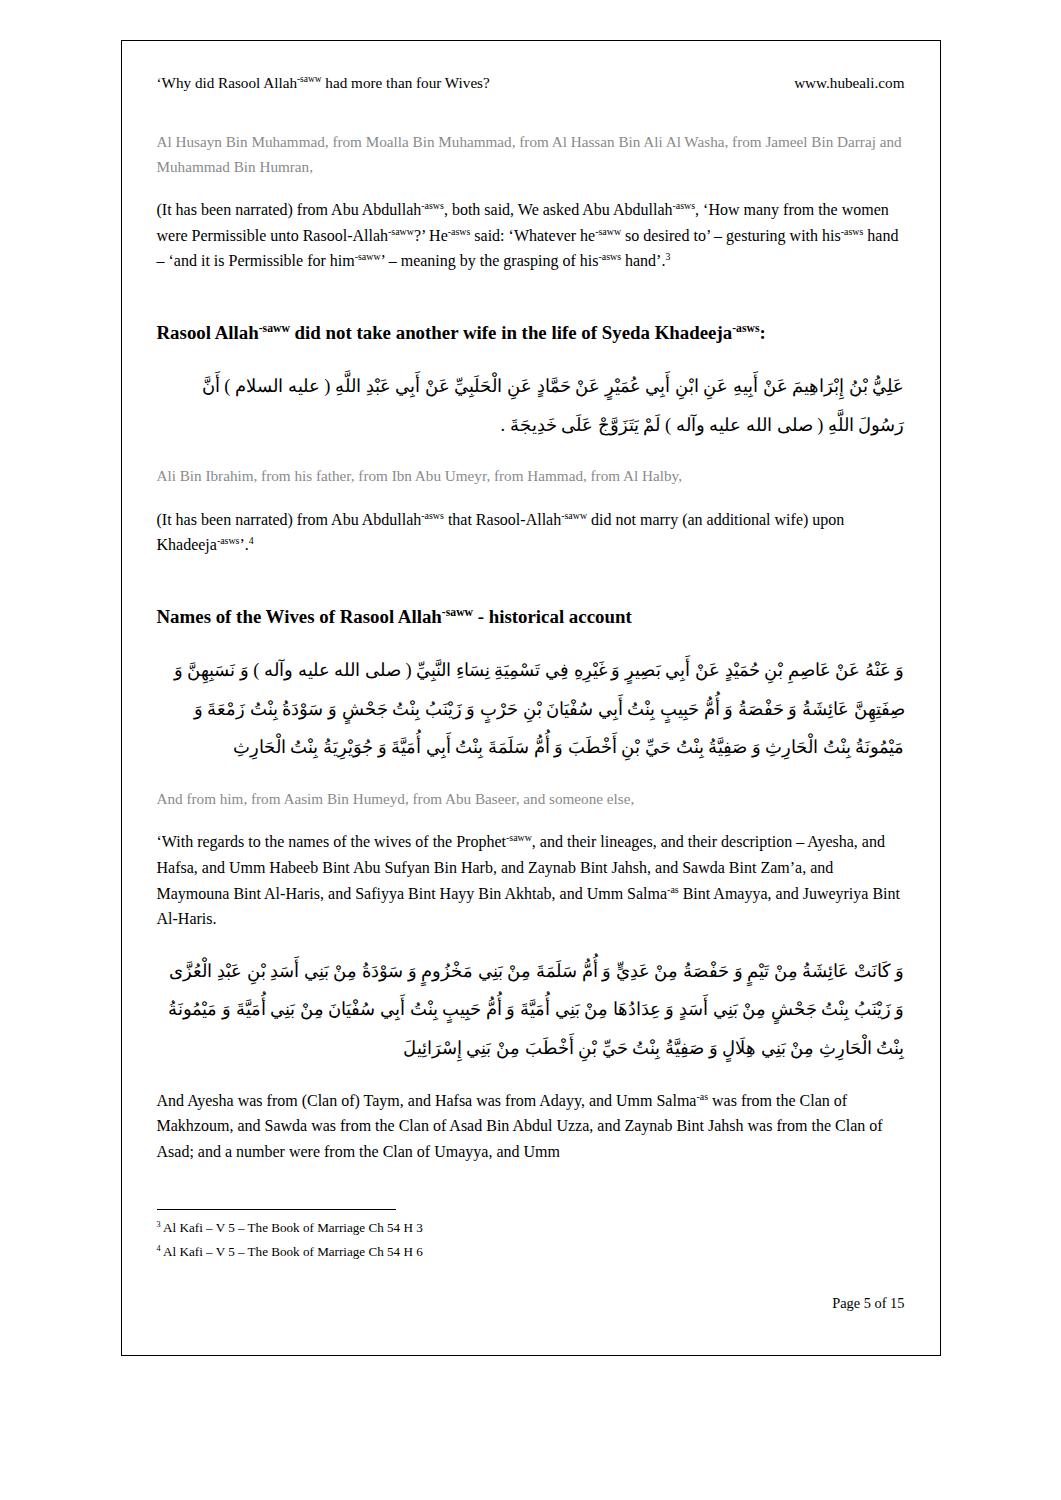‘Why did Rasool Allah-saww had more than four Wives? www.hubeali.com
Al Husayn Bin Muhammad, from Moalla Bin Muhammad, from Al Hassan Bin Ali Al Washa, from Jameel Bin Darraj and Muhammad Bin Humran,
(It has been narrated) from Abu Abdullah-asws, both said, We asked Abu Abdullah-asws, ‘How many from the women were Permissible unto Rasool-Allah-saww?’ He-asws said: ‘Whatever he-saww so desired to’ – gesturing with his-asws hand – ‘and it is Permissible for him-saww’ – meaning by the grasping of his-asws hand’.3
Rasool Allah-saww did not take another wife in the life of Syeda Khadeeja-asws:
عَلِيُّ بْنُ إِبْرَاهِيمَ عَنْ أَبِيهِ عَنِ ابْنِ أَبِي عُمَيْرٍ عَنْ حَمَّادٍ عَنِ الْحَلَبِيِّ عَنْ أَبِي عَبْدِ اللَّهِ ( عليه السلام ) أَنَّ رَسُولَ اللَّهِ ( صلى الله عليه وآله ) لَمْ يَتَزَوَّجْ عَلَى خَدِيجَةَ .
Ali Bin Ibrahim, from his father, from Ibn Abu Umeyr, from Hammad, from Al Halby,
(It has been narrated) from Abu Abdullah-asws that Rasool-Allah-saww did not marry (an additional wife) upon Khadeeja-asws’.4
Names of the Wives of Rasool Allah-saww - historical account
وَ عَنْهُ عَنْ عَاصِمِ بْنِ حُمَيْدٍ عَنْ أَبِي بَصِيرٍ وَ غَيْرِهِ فِي تَسْمِيَةِ نِسَاءِ النَّبِيِّ ( صلى الله عليه وآله ) وَ نَسَبِهِنَّ وَ صِفَتِهِنَّ عَائِشَةُ وَ حَفْصَةُ وَ أُمُّ حَبِيبٍ بِنْتُ أَبِي سُفْيَانَ بْنِ حَرْبٍ وَ زَيْنَبُ بِنْتُ جَحْشٍ وَ سَوْدَةُ بِنْتُ زَمْعَةَ وَ مَيْمُونَةُ بِنْتُ الْحَارِثِ وَ صَفِيَّةُ بِنْتُ حَيِّ بْنِ أَخْطَبَ وَ أُمُّ سَلَمَةَ بِنْتُ أَبِي أُمَيَّةَ وَ جُوَيْرِيَةُ بِنْتُ الْحَارِثِ
And from him, from Aasim Bin Humeyd, from Abu Baseer, and someone else,
‘With regards to the names of the wives of the Prophet-saww, and their lineages, and their description – Ayesha, and Hafsa, and Umm Habeeb Bint Abu Sufyan Bin Harb, and Zaynab Bint Jahsh, and Sawda Bint Zam’a, and Maymouna Bint Al-Haris, and Safiyya Bint Hayy Bin Akhtab, and Umm Salma-as Bint Amayya, and Juweyriya Bint Al-Haris.
وَ كَانَتْ عَائِشَةُ مِنْ تَيْمٍ وَ حَفْصَةُ مِنْ عَدِيٍّ وَ أُمُّ سَلَمَةَ مِنْ بَنِي مَخْزُومٍ وَ سَوْدَةُ مِنْ بَنِي أَسَدِ بْنِ عَبْدِ الْعُزَّى وَ زَيْنَبُ بِنْتُ جَحْشٍ مِنْ بَنِي أَسَدٍ وَ عِدَادُهَا مِنْ بَنِي أُمَيَّةَ وَ أُمُّ حَبِيبٍ بِنْتُ أَبِي سُفْيَانَ مِنْ بَنِي أُمَيَّةَ وَ مَيْمُونَةُ بِنْتُ الْحَارِثِ مِنْ بَنِي هِلَالٍ وَ صَفِيَّةُ بِنْتُ حَيِّ بْنِ أَخْطَبَ مِنْ بَنِي إِسْرَائِيلَ
And Ayesha was from (Clan of) Taym, and Hafsa was from Adayy, and Umm Salma-as was from the Clan of Makhzoum, and Sawda was from the Clan of Asad Bin Abdul Uzza, and Zaynab Bint Jahsh was from the Clan of Asad; and a number were from the Clan of Umayya, and Umm
3 Al Kafi – V 5 – The Book of Marriage Ch 54 H 3
4 Al Kafi – V 5 – The Book of Marriage Ch 54 H 6
Page 5 of 15